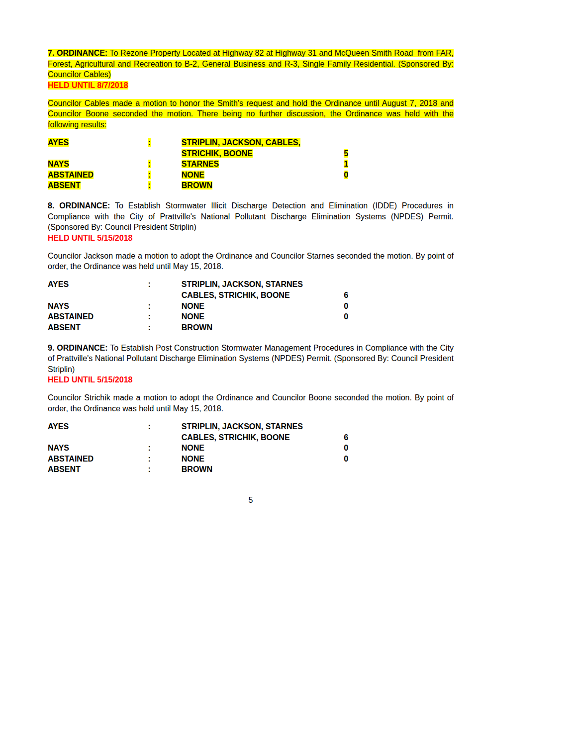7. ORDINANCE: To Rezone Property Located at Highway 82 at Highway 31 and McQueen Smith Road from FAR, Forest, Agricultural and Recreation to B-2, General Business and R-3, Single Family Residential. (Sponsored By: Councilor Cables)
HELD UNTIL 8/7/2018
Councilor Cables made a motion to honor the Smith's request and hold the Ordinance until August 7, 2018 and Councilor Boone seconded the motion. There being no further discussion, the Ordinance was held with the following results:
| AYES | : | STRIPLIN, JACKSON, CABLES, | |
| | | STRICHIK, BOONE | 5 |
| NAYS | : | STARNES | 1 |
| ABSTAINED | : | NONE | 0 |
| ABSENT | : | BROWN | |
8. ORDINANCE: To Establish Stormwater Illicit Discharge Detection and Elimination (IDDE) Procedures in Compliance with the City of Prattville's National Pollutant Discharge Elimination Systems (NPDES) Permit. (Sponsored By: Council President Striplin)
HELD UNTIL 5/15/2018
Councilor Jackson made a motion to adopt the Ordinance and Councilor Starnes seconded the motion. By point of order, the Ordinance was held until May 15, 2018.
| AYES | : | STRIPLIN, JACKSON, STARNES | |
| | | CABLES, STRICHIK, BOONE | 6 |
| NAYS | : | NONE | 0 |
| ABSTAINED | : | NONE | 0 |
| ABSENT | : | BROWN | |
9. ORDINANCE: To Establish Post Construction Stormwater Management Procedures in Compliance with the City of Prattville's National Pollutant Discharge Elimination Systems (NPDES) Permit. (Sponsored By: Council President Striplin)
HELD UNTIL 5/15/2018
Councilor Strichik made a motion to adopt the Ordinance and Councilor Boone seconded the motion. By point of order, the Ordinance was held until May 15, 2018.
| AYES | : | STRIPLIN, JACKSON, STARNES | |
| | | CABLES, STRICHIK, BOONE | 6 |
| NAYS | : | NONE | 0 |
| ABSTAINED | : | NONE | 0 |
| ABSENT | : | BROWN | |
5